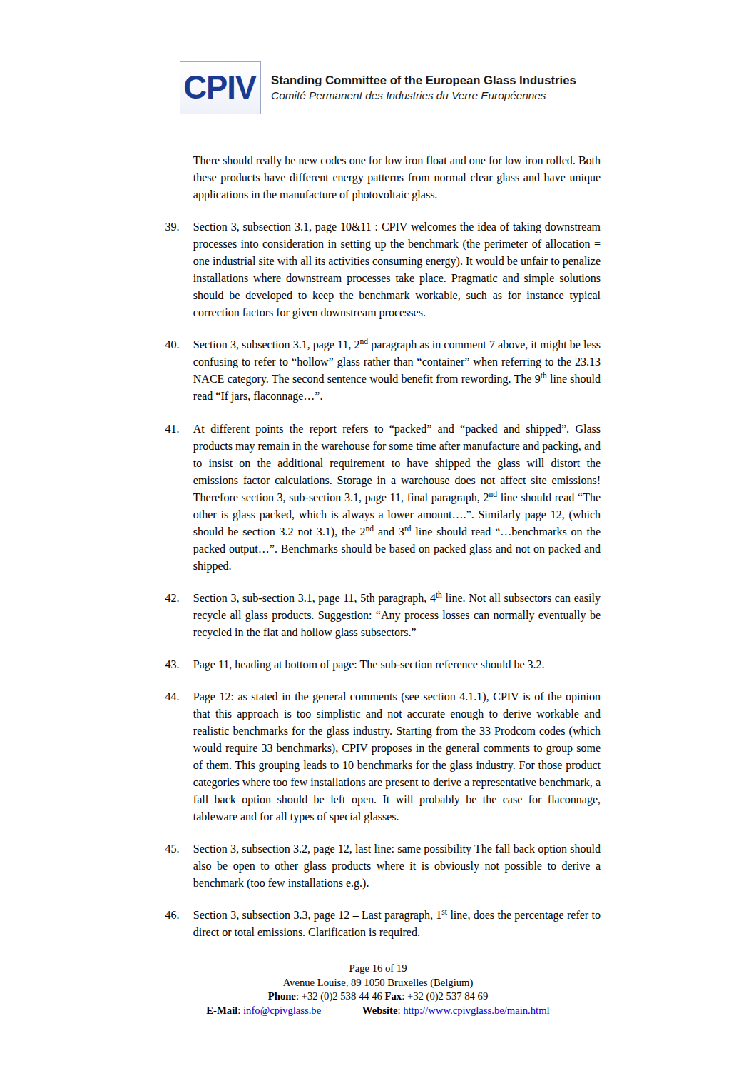CPIV Standing Committee of the European Glass Industries
Comité Permanent des Industries du Verre Européennes
There should really be new codes one for low iron float and one for low iron rolled. Both these products have different energy patterns from normal clear glass and have unique applications in the manufacture of photovoltaic glass.
39. Section 3, subsection 3.1, page 10&11 : CPIV welcomes the idea of taking downstream processes into consideration in setting up the benchmark (the perimeter of allocation = one industrial site with all its activities consuming energy). It would be unfair to penalize installations where downstream processes take place. Pragmatic and simple solutions should be developed to keep the benchmark workable, such as for instance typical correction factors for given downstream processes.
40. Section 3, subsection 3.1, page 11, 2nd paragraph as in comment 7 above, it might be less confusing to refer to “hollow” glass rather than “container” when referring to the 23.13 NACE category. The second sentence would benefit from rewording. The 9th line should read “If jars, flaconnage…”.
41. At different points the report refers to “packed” and “packed and shipped”. Glass products may remain in the warehouse for some time after manufacture and packing, and to insist on the additional requirement to have shipped the glass will distort the emissions factor calculations. Storage in a warehouse does not affect site emissions! Therefore section 3, sub-section 3.1, page 11, final paragraph, 2nd line should read “The other is glass packed, which is always a lower amount….”. Similarly page 12, (which should be section 3.2 not 3.1), the 2nd and 3rd line should read “…benchmarks on the packed output…”. Benchmarks should be based on packed glass and not on packed and shipped.
42. Section 3, sub-section 3.1, page 11, 5th paragraph, 4th line. Not all subsectors can easily recycle all glass products. Suggestion: “Any process losses can normally eventually be recycled in the flat and hollow glass subsectors.”
43. Page 11, heading at bottom of page: The sub-section reference should be 3.2.
44. Page 12: as stated in the general comments (see section 4.1.1), CPIV is of the opinion that this approach is too simplistic and not accurate enough to derive workable and realistic benchmarks for the glass industry. Starting from the 33 Prodcom codes (which would require 33 benchmarks), CPIV proposes in the general comments to group some of them. This grouping leads to 10 benchmarks for the glass industry. For those product categories where too few installations are present to derive a representative benchmark, a fall back option should be left open. It will probably be the case for flaconnage, tableware and for all types of special glasses.
45. Section 3, subsection 3.2, page 12, last line: same possibility The fall back option should also be open to other glass products where it is obviously not possible to derive a benchmark (too few installations e.g.).
46. Section 3, subsection 3.3, page 12 – Last paragraph, 1st line, does the percentage refer to direct or total emissions. Clarification is required.
Page 16 of 19
Avenue Louise, 89 1050 Bruxelles (Belgium)
Phone: +32 (0)2 538 44 46 Fax: +32 (0)2 537 84 69
E-Mail: info@cpivglass.be Website: http://www.cpivglass.be/main.html